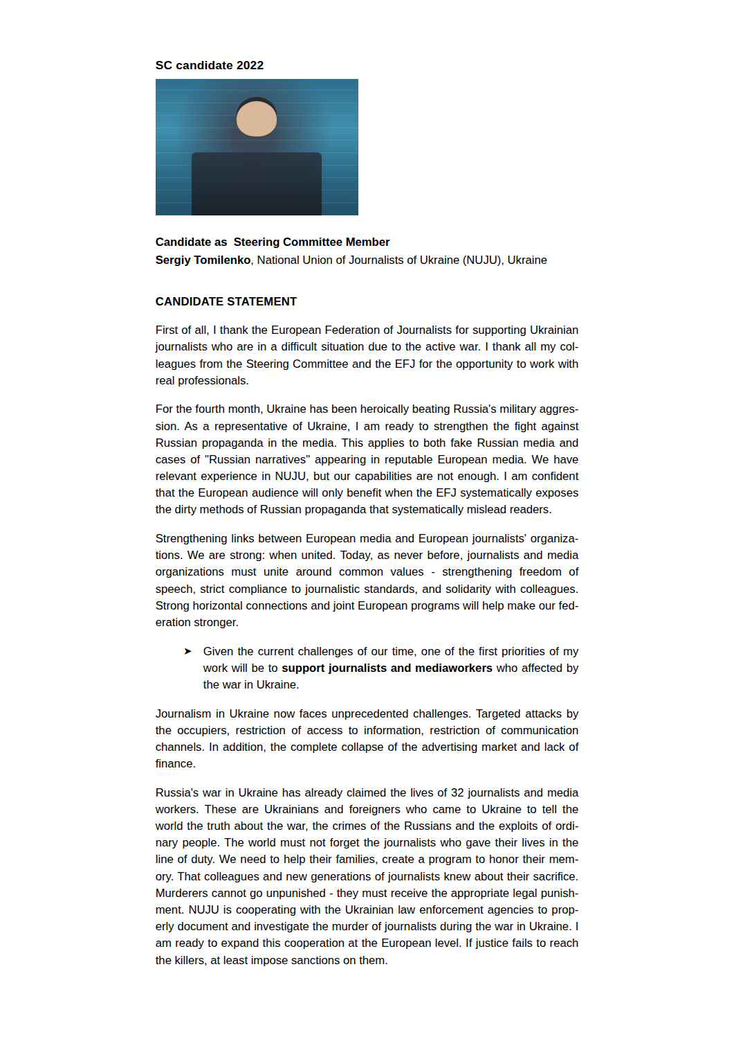SC candidate 2022
Candidate as Steering Committee Member
Sergiy Tomilenko, National Union of Journalists of Ukraine (NUJU), Ukraine
CANDIDATE STATEMENT
First of all, I thank the European Federation of Journalists for supporting Ukrainian journalists who are in a difficult situation due to the active war. I thank all my colleagues from the Steering Committee and the EFJ for the opportunity to work with real professionals.
For the fourth month, Ukraine has been heroically beating Russia's military aggression. As a representative of Ukraine, I am ready to strengthen the fight against Russian propaganda in the media. This applies to both fake Russian media and cases of "Russian narratives" appearing in reputable European media. We have relevant experience in NUJU, but our capabilities are not enough. I am confident that the European audience will only benefit when the EFJ systematically exposes the dirty methods of Russian propaganda that systematically mislead readers.
Strengthening links between European media and European journalists' organizations. We are strong: when united. Today, as never before, journalists and media organizations must unite around common values - strengthening freedom of speech, strict compliance to journalistic standards, and solidarity with colleagues. Strong horizontal connections and joint European programs will help make our federation stronger.
Given the current challenges of our time, one of the first priorities of my work will be to support journalists and mediaworkers who affected by the war in Ukraine.
Journalism in Ukraine now faces unprecedented challenges. Targeted attacks by the occupiers, restriction of access to information, restriction of communication channels. In addition, the complete collapse of the advertising market and lack of finance.
Russia's war in Ukraine has already claimed the lives of 32 journalists and media workers. These are Ukrainians and foreigners who came to Ukraine to tell the world the truth about the war, the crimes of the Russians and the exploits of ordinary people. The world must not forget the journalists who gave their lives in the line of duty. We need to help their families, create a program to honor their memory. That colleagues and new generations of journalists knew about their sacrifice. Murderers cannot go unpunished - they must receive the appropriate legal punishment. NUJU is cooperating with the Ukrainian law enforcement agencies to properly document and investigate the murder of journalists during the war in Ukraine. I am ready to expand this cooperation at the European level. If justice fails to reach the killers, at least impose sanctions on them.